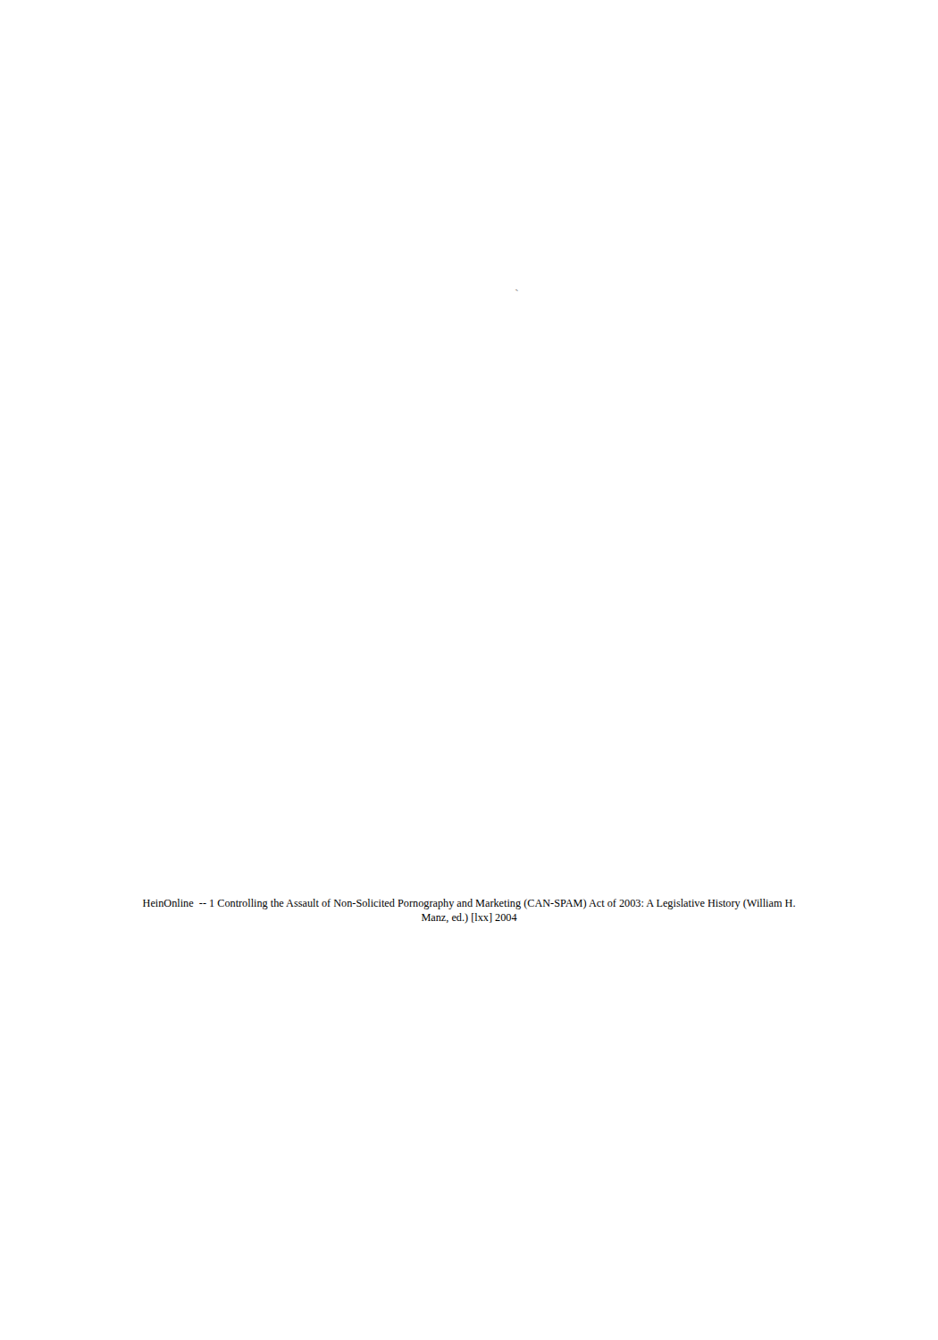`
HeinOnline -- 1 Controlling the Assault of Non-Solicited Pornography and Marketing (CAN-SPAM) Act of 2003: A Legislative History (William H. Manz, ed.) [lxx] 2004